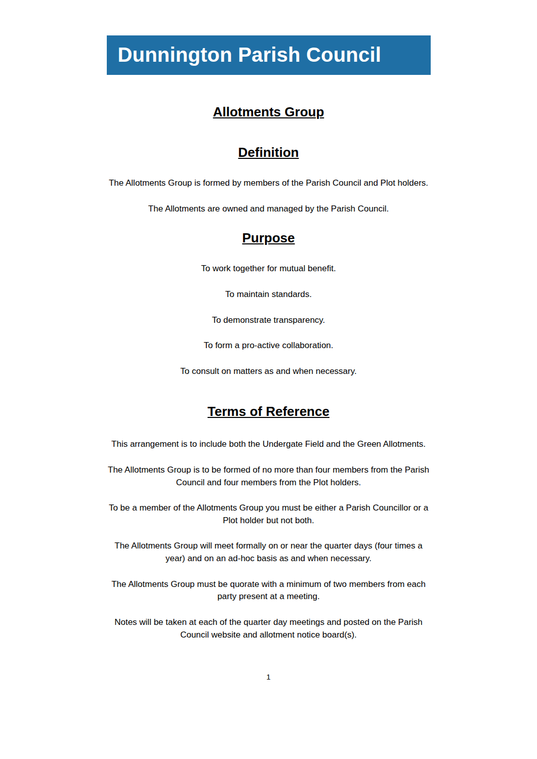Dunnington Parish Council
Allotments Group
Definition
The Allotments Group is formed by members of the Parish Council and Plot holders.
The Allotments are owned and managed by the Parish Council.
Purpose
To work together for mutual benefit.
To maintain standards.
To demonstrate transparency.
To form a pro-active collaboration.
To consult on matters as and when necessary.
Terms of Reference
This arrangement is to include both the Undergate Field and the Green Allotments.
The Allotments Group is to be formed of no more than four members from the Parish Council and four members from the Plot holders.
To be a member of the Allotments Group you must be either a Parish Councillor or a Plot holder but not both.
The Allotments Group will meet formally on or near the quarter days (four times a year) and on an ad-hoc basis as and when necessary.
The Allotments Group must be quorate with a minimum of two members from each party present at a meeting.
Notes will be taken at each of the quarter day meetings and posted on the Parish Council website and allotment notice board(s).
1